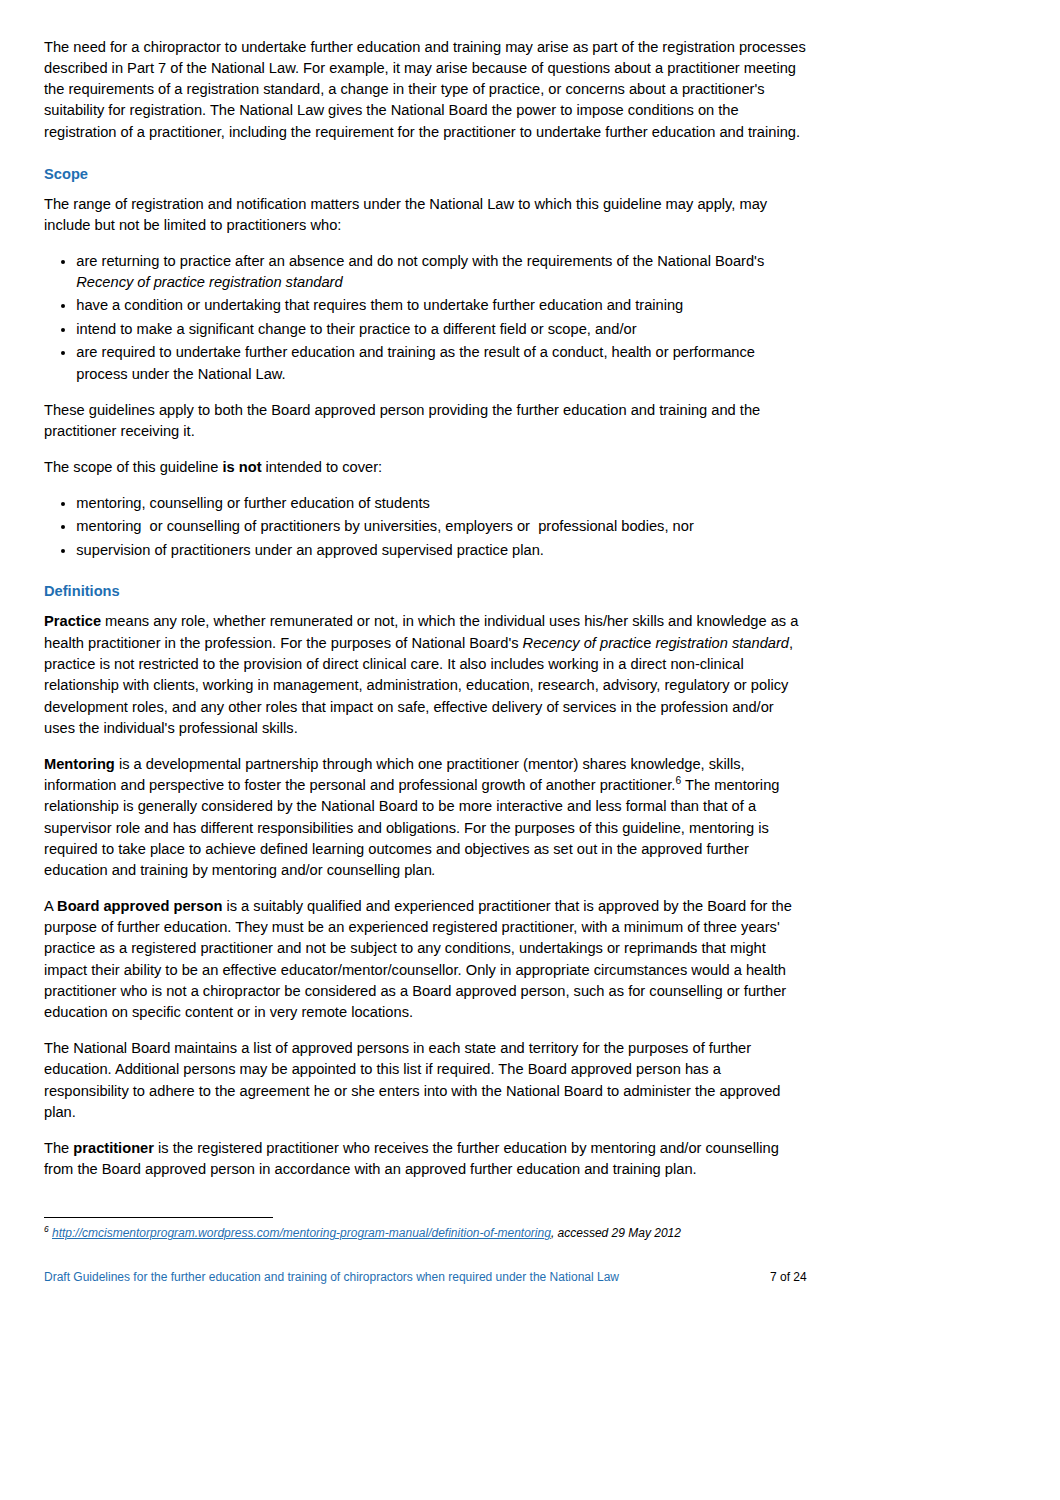The need for a chiropractor to undertake further education and training may arise as part of the registration processes described in Part 7 of the National Law. For example, it may arise because of questions about a practitioner meeting the requirements of a registration standard, a change in their type of practice, or concerns about a practitioner's suitability for registration. The National Law gives the National Board the power to impose conditions on the registration of a practitioner, including the requirement for the practitioner to undertake further education and training.
Scope
The range of registration and notification matters under the National Law to which this guideline may apply, may include but not be limited to practitioners who:
are returning to practice after an absence and do not comply with the requirements of the National Board's Recency of practice registration standard
have a condition or undertaking that requires them to undertake further education and training
intend to make a significant change to their practice to a different field or scope, and/or
are required to undertake further education and training as the result of a conduct, health or performance process under the National Law.
These guidelines apply to both the Board approved person providing the further education and training and the practitioner receiving it.
The scope of this guideline is not intended to cover:
mentoring, counselling or further education of students
mentoring or counselling of practitioners by universities, employers or professional bodies, nor
supervision of practitioners under an approved supervised practice plan.
Definitions
Practice means any role, whether remunerated or not, in which the individual uses his/her skills and knowledge as a health practitioner in the profession. For the purposes of National Board's Recency of practice registration standard, practice is not restricted to the provision of direct clinical care. It also includes working in a direct non-clinical relationship with clients, working in management, administration, education, research, advisory, regulatory or policy development roles, and any other roles that impact on safe, effective delivery of services in the profession and/or uses the individual's professional skills.
Mentoring is a developmental partnership through which one practitioner (mentor) shares knowledge, skills, information and perspective to foster the personal and professional growth of another practitioner.6 The mentoring relationship is generally considered by the National Board to be more interactive and less formal than that of a supervisor role and has different responsibilities and obligations. For the purposes of this guideline, mentoring is required to take place to achieve defined learning outcomes and objectives as set out in the approved further education and training by mentoring and/or counselling plan.
A Board approved person is a suitably qualified and experienced practitioner that is approved by the Board for the purpose of further education. They must be an experienced registered practitioner, with a minimum of three years' practice as a registered practitioner and not be subject to any conditions, undertakings or reprimands that might impact their ability to be an effective educator/mentor/counsellor. Only in appropriate circumstances would a health practitioner who is not a chiropractor be considered as a Board approved person, such as for counselling or further education on specific content or in very remote locations.
The National Board maintains a list of approved persons in each state and territory for the purposes of further education. Additional persons may be appointed to this list if required. The Board approved person has a responsibility to adhere to the agreement he or she enters into with the National Board to administer the approved plan.
The practitioner is the registered practitioner who receives the further education by mentoring and/or counselling from the Board approved person in accordance with an approved further education and training plan.
6 http://cmcismentorprogram.wordpress.com/mentoring-program-manual/definition-of-mentoring, accessed 29 May 2012
Draft Guidelines for the further education and training of chiropractors when required under the National Law
7 of 24